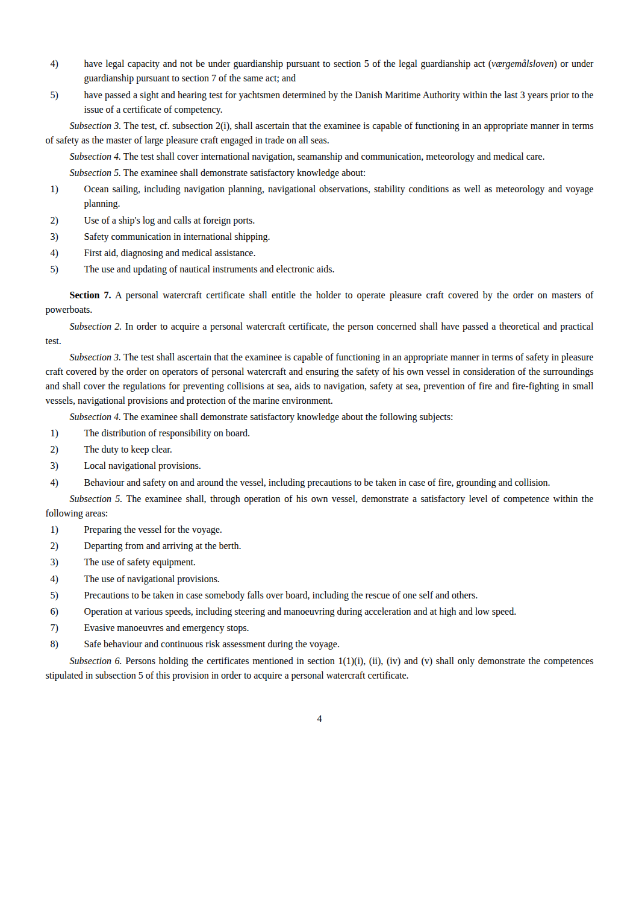4)
have legal capacity and not be under guardianship pursuant to section 5 of the legal guardianship act (værgemålsloven) or under guardianship pursuant to section 7 of the same act; and
5)
have passed a sight and hearing test for yachtsmen determined by the Danish Maritime Authority within the last 3 years prior to the issue of a certificate of competency.
Subsection 3. The test, cf. subsection 2(i), shall ascertain that the examinee is capable of functioning in an appropriate manner in terms of safety as the master of large pleasure craft engaged in trade on all seas.
Subsection 4. The test shall cover international navigation, seamanship and communication, meteorology and medical care.
Subsection 5. The examinee shall demonstrate satisfactory knowledge about:
1)
Ocean sailing, including navigation planning, navigational observations, stability conditions as well as meteorology and voyage planning.
2)
Use of a ship's log and calls at foreign ports.
3)
Safety communication in international shipping.
4)
First aid, diagnosing and medical assistance.
5)
The use and updating of nautical instruments and electronic aids.
Section 7. A personal watercraft certificate shall entitle the holder to operate pleasure craft covered by the order on masters of powerboats.
Subsection 2. In order to acquire a personal watercraft certificate, the person concerned shall have passed a theoretical and practical test.
Subsection 3. The test shall ascertain that the examinee is capable of functioning in an appropriate manner in terms of safety in pleasure craft covered by the order on operators of personal watercraft and ensuring the safety of his own vessel in consideration of the surroundings and shall cover the regulations for preventing collisions at sea, aids to navigation, safety at sea, prevention of fire and fire-fighting in small vessels, navigational provisions and protection of the marine environment.
Subsection 4. The examinee shall demonstrate satisfactory knowledge about the following subjects:
1)
The distribution of responsibility on board.
2)
The duty to keep clear.
3)
Local navigational provisions.
4)
Behaviour and safety on and around the vessel, including precautions to be taken in case of fire, grounding and collision.
Subsection 5. The examinee shall, through operation of his own vessel, demonstrate a satisfactory level of competence within the following areas:
1)
Preparing the vessel for the voyage.
2)
Departing from and arriving at the berth.
3)
The use of safety equipment.
4)
The use of navigational provisions.
5)
Precautions to be taken in case somebody falls over board, including the rescue of one self and others.
6)
Operation at various speeds, including steering and manoeuvring during acceleration and at high and low speed.
7)
Evasive manoeuvres and emergency stops.
8)
Safe behaviour and continuous risk assessment during the voyage.
Subsection 6. Persons holding the certificates mentioned in section 1(1)(i), (ii), (iv) and (v) shall only demonstrate the competences stipulated in subsection 5 of this provision in order to acquire a personal watercraft certificate.
4